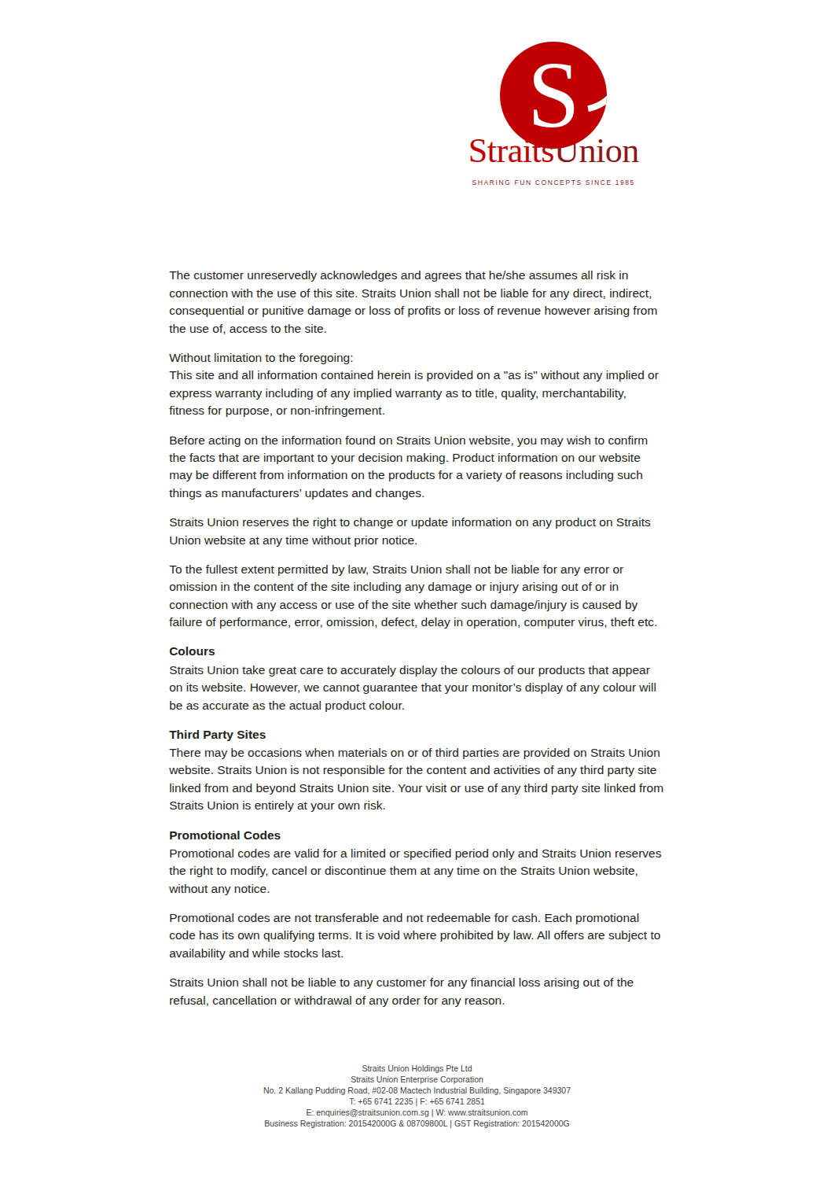S
StraitsUnion
Sharing Fun Concepts Since 1985
The customer unreservedly acknowledges and agrees that he/she assumes all risk in connection with the use of this site. Straits Union shall not be liable for any direct, indirect, consequential or punitive damage or loss of profits or loss of revenue however arising from the use of, access to the site.
Without limitation to the foregoing:
This site and all information contained herein is provided on a "as is" without any implied or express warranty including of any implied warranty as to title, quality, merchantability, fitness for purpose, or non-infringement.
Before acting on the information found on Straits Union website, you may wish to confirm the facts that are important to your decision making. Product information on our website may be different from information on the products for a variety of reasons including such things as manufacturers’ updates and changes.
Straits Union reserves the right to change or update information on any product on Straits Union website at any time without prior notice.
To the fullest extent permitted by law, Straits Union shall not be liable for any error or omission in the content of the site including any damage or injury arising out of or in connection with any access or use of the site whether such damage/injury is caused by failure of performance, error, omission, defect, delay in operation, computer virus, theft etc.
Colours
Straits Union take great care to accurately display the colours of our products that appear on its website. However, we cannot guarantee that your monitor’s display of any colour will be as accurate as the actual product colour.
Third Party Sites
There may be occasions when materials on or of third parties are provided on Straits Union website. Straits Union is not responsible for the content and activities of any third party site linked from and beyond Straits Union site. Your visit or use of any third party site linked from Straits Union is entirely at your own risk.
Promotional Codes
Promotional codes are valid for a limited or specified period only and Straits Union reserves the right to modify, cancel or discontinue them at any time on the Straits Union website, without any notice.
Promotional codes are not transferable and not redeemable for cash. Each promotional code has its own qualifying terms. It is void where prohibited by law. All offers are subject to availability and while stocks last.
Straits Union shall not be liable to any customer for any financial loss arising out of the refusal, cancellation or withdrawal of any order for any reason.
Straits Union Holdings Pte Ltd Straits Union Enterprise Corporation No. 2 Kallang Pudding Road, #02-08 Mactech Industrial Building, Singapore 349307 T: +65 6741 2235 | F: +65 6741 2851 E: enquiries@straitsunion.com.sg | W: www.straitsunion.com Business Registration: 201542000G & 08709800L | GST Registration: 201542000G